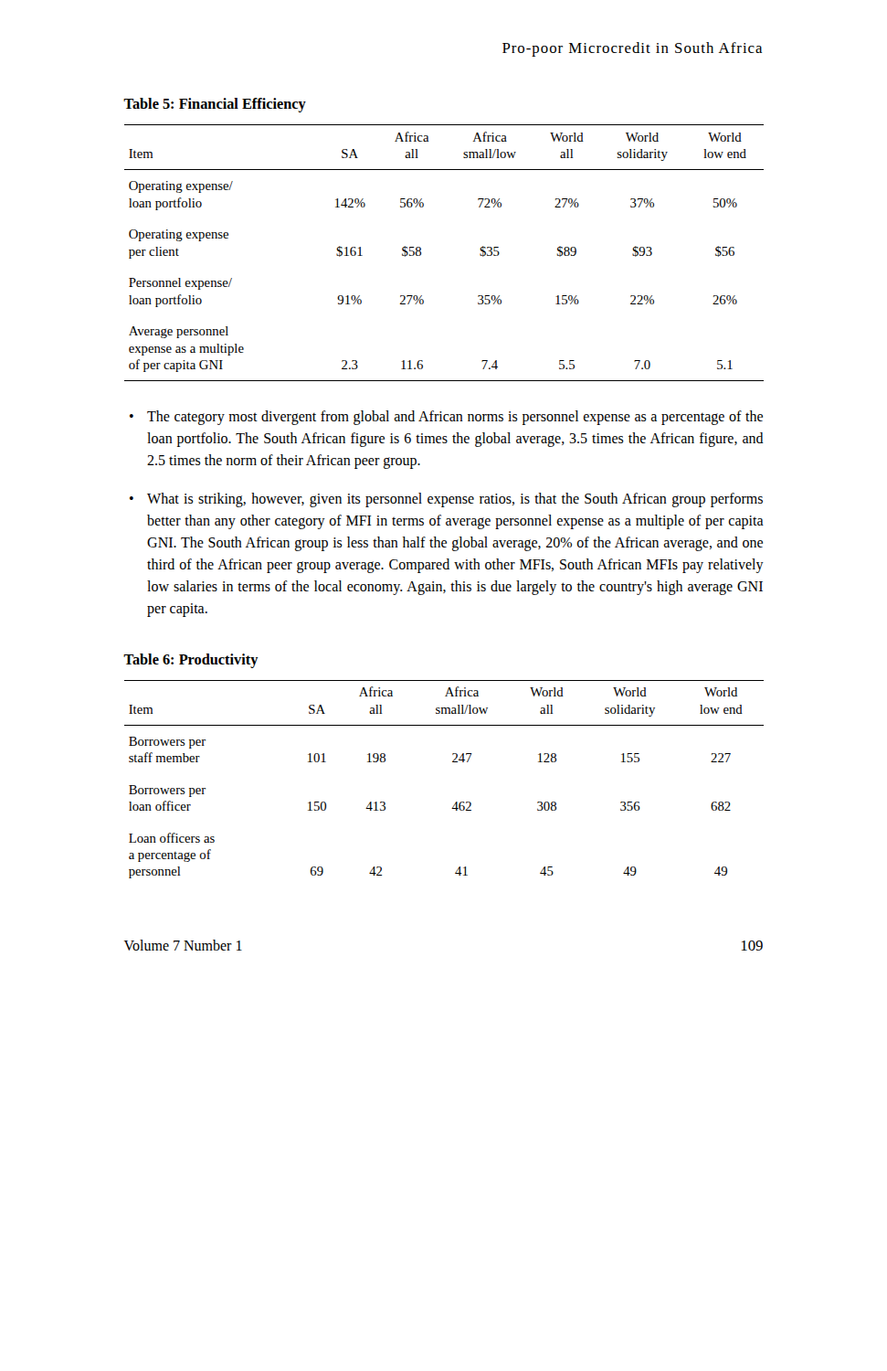Pro-poor Microcredit in South Africa
Table 5: Financial Efficiency
| Item | SA | Africa all | Africa small/low | World all | World solidarity | World low end |
| --- | --- | --- | --- | --- | --- | --- |
| Operating expense/ loan portfolio | 142% | 56% | 72% | 27% | 37% | 50% |
| Operating expense per client | $161 | $58 | $35 | $89 | $93 | $56 |
| Personnel expense/ loan portfolio | 91% | 27% | 35% | 15% | 22% | 26% |
| Average personnel expense as a multiple of per capita GNI | 2.3 | 11.6 | 7.4 | 5.5 | 7.0 | 5.1 |
The category most divergent from global and African norms is personnel expense as a percentage of the loan portfolio. The South African figure is 6 times the global average, 3.5 times the African figure, and 2.5 times the norm of their African peer group.
What is striking, however, given its personnel expense ratios, is that the South African group performs better than any other category of MFI in terms of average personnel expense as a multiple of per capita GNI. The South African group is less than half the global average, 20% of the African average, and one third of the African peer group average. Compared with other MFIs, South African MFIs pay relatively low salaries in terms of the local economy. Again, this is due largely to the country's high average GNI per capita.
Table 6: Productivity
| Item | SA | Africa all | Africa small/low | World all | World solidarity | World low end |
| --- | --- | --- | --- | --- | --- | --- |
| Borrowers per staff member | 101 | 198 | 247 | 128 | 155 | 227 |
| Borrowers per loan officer | 150 | 413 | 462 | 308 | 356 | 682 |
| Loan officers as a percentage of personnel | 69 | 42 | 41 | 45 | 49 | 49 |
Volume 7 Number 1 109